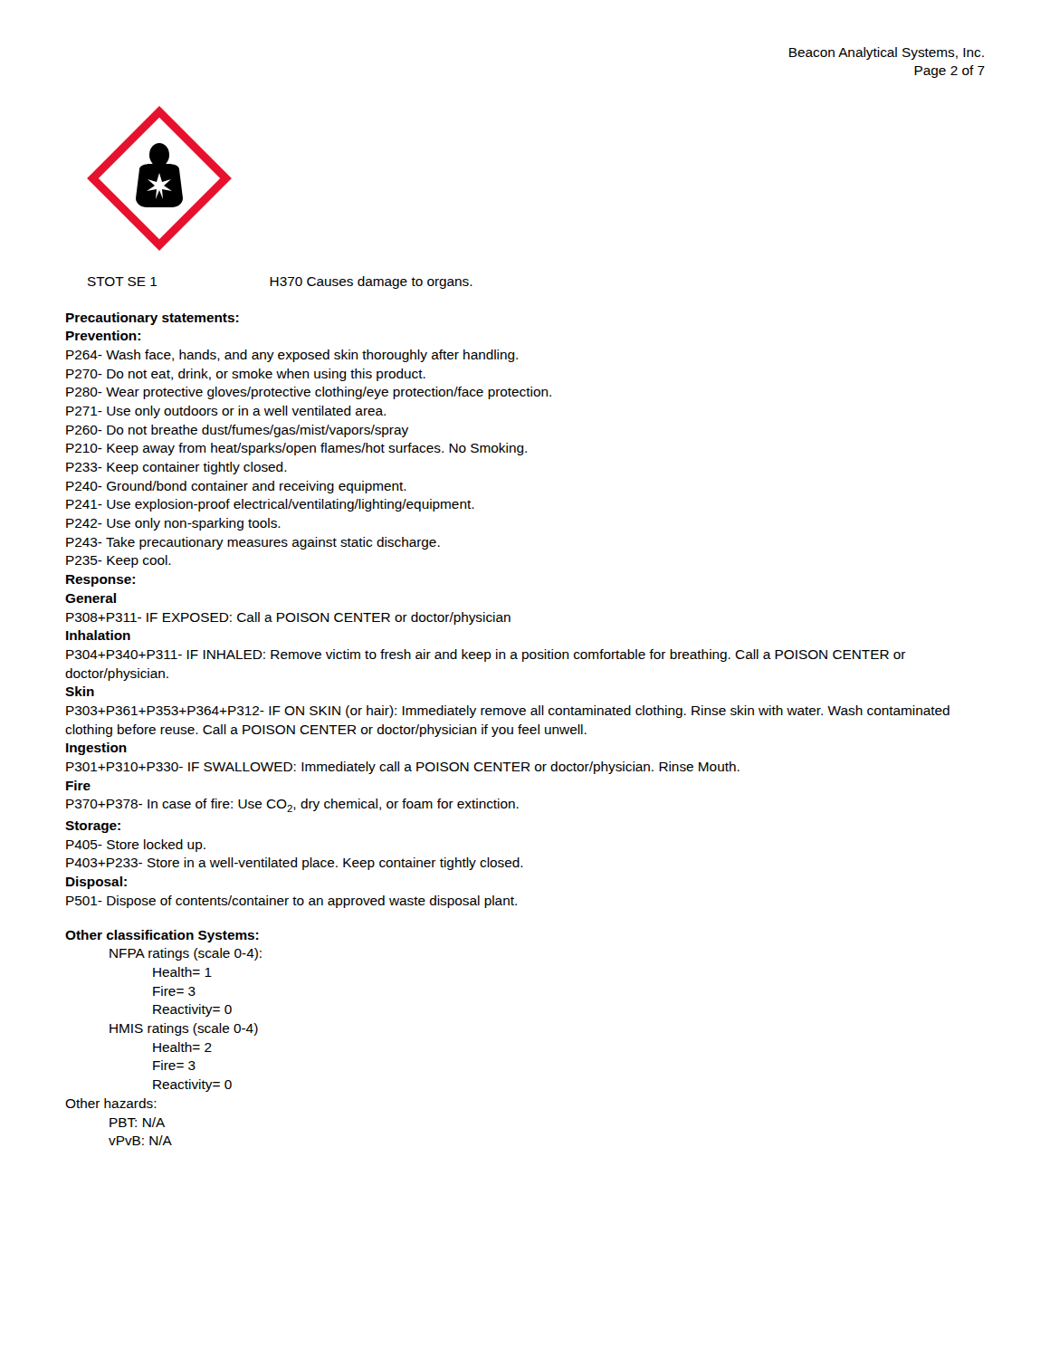Beacon Analytical Systems, Inc.
Page 2 of 7
STOT SE 1 H370 Causes damage to organs.
Precautionary statements:
Prevention:
P264- Wash face, hands, and any exposed skin thoroughly after handling.
P270- Do not eat, drink, or smoke when using this product.
P280- Wear protective gloves/protective clothing/eye protection/face protection.
P271- Use only outdoors or in a well ventilated area.
P260- Do not breathe dust/fumes/gas/mist/vapors/spray
P210- Keep away from heat/sparks/open flames/hot surfaces. No Smoking.
P233- Keep container tightly closed.
P240- Ground/bond container and receiving equipment.
P241- Use explosion-proof electrical/ventilating/lighting/equipment.
P242- Use only non-sparking tools.
P243- Take precautionary measures against static discharge.
P235- Keep cool.
Response:
General
P308+P311- IF EXPOSED: Call a POISON CENTER or doctor/physician
Inhalation
P304+P340+P311- IF INHALED: Remove victim to fresh air and keep in a position comfortable for breathing. Call a POISON CENTER or doctor/physician.
Skin
P303+P361+P353+P364+P312- IF ON SKIN (or hair): Immediately remove all contaminated clothing. Rinse skin with water. Wash contaminated clothing before reuse. Call a POISON CENTER or doctor/physician if you feel unwell.
Ingestion
P301+P310+P330- IF SWALLOWED: Immediately call a POISON CENTER or doctor/physician. Rinse Mouth.
Fire
P370+P378- In case of fire: Use CO2, dry chemical, or foam for extinction.
Storage:
P405- Store locked up.
P403+P233- Store in a well-ventilated place. Keep container tightly closed.
Disposal:
P501- Dispose of contents/container to an approved waste disposal plant.
Other classification Systems:
NFPA ratings (scale 0-4):
Health= 1
Fire= 3
Reactivity= 0
HMIS ratings (scale 0-4)
Health= 2
Fire= 3
Reactivity= 0
Other hazards:
PBT: N/A
vPvB: N/A